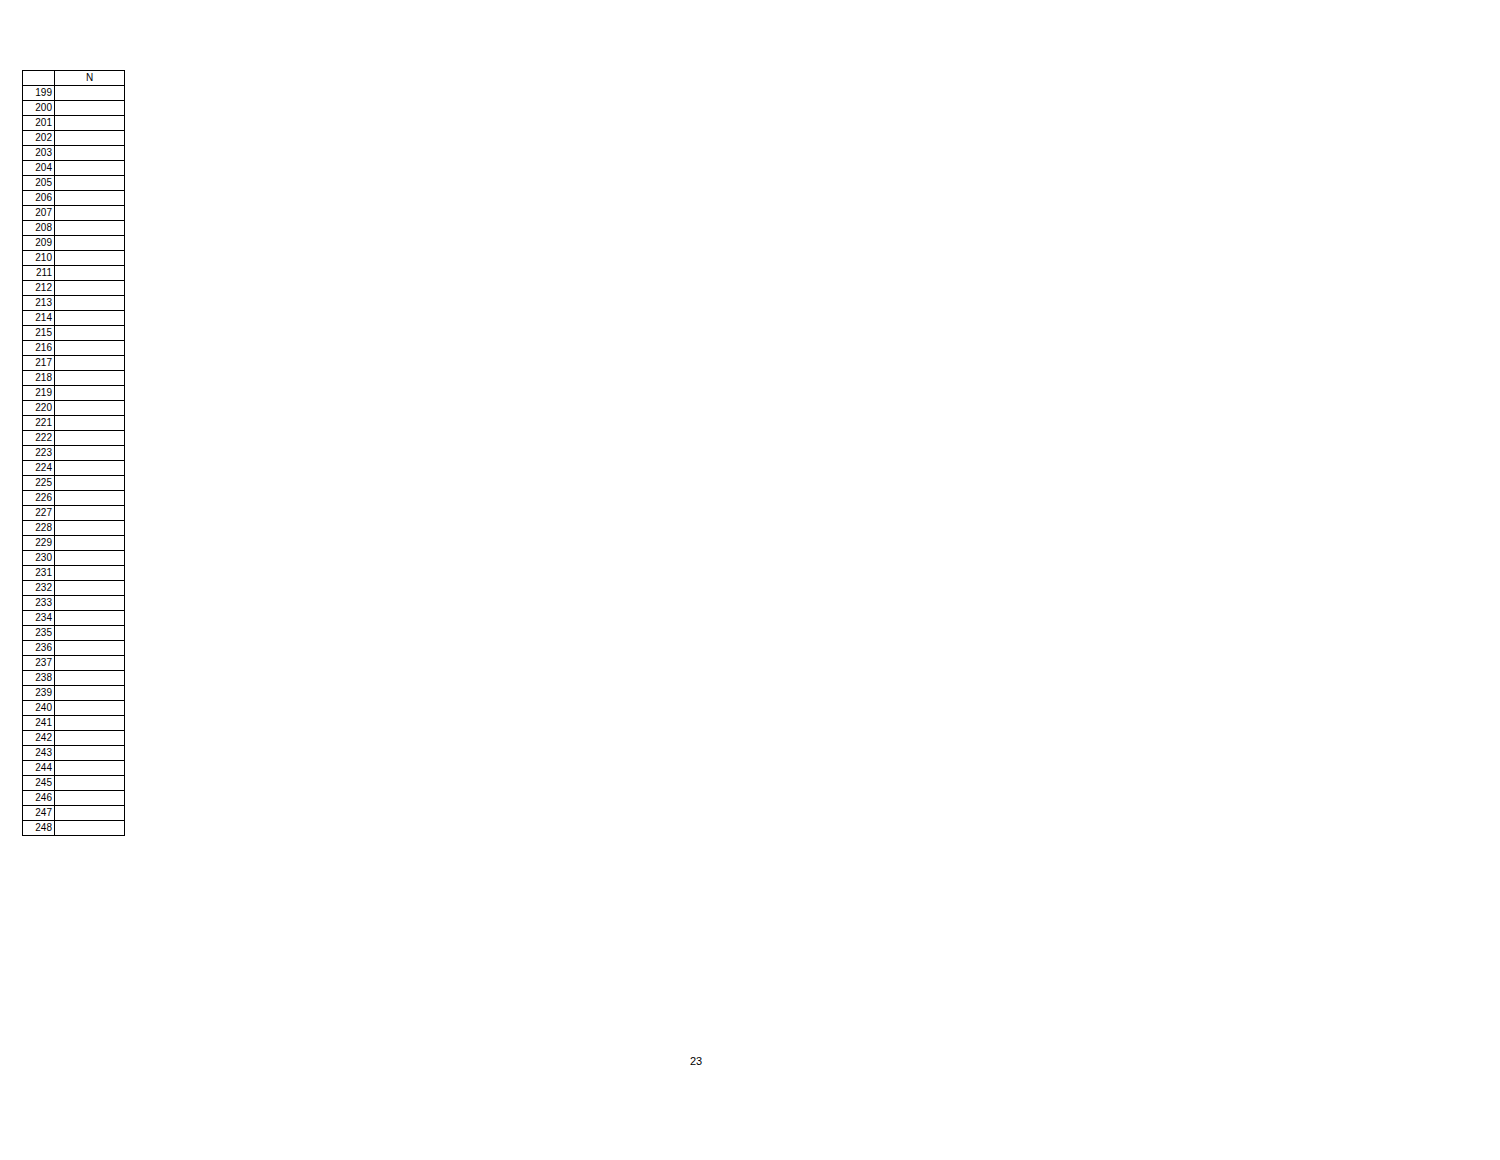| | N |
| --- | --- |
| 199 | |
| 200 | |
| 201 | |
| 202 | |
| 203 | |
| 204 | |
| 205 | |
| 206 | |
| 207 | |
| 208 | |
| 209 | |
| 210 | |
| 211 | |
| 212 | |
| 213 | |
| 214 | |
| 215 | |
| 216 | |
| 217 | |
| 218 | |
| 219 | |
| 220 | |
| 221 | |
| 222 | |
| 223 | |
| 224 | |
| 225 | |
| 226 | |
| 227 | |
| 228 | |
| 229 | |
| 230 | |
| 231 | |
| 232 | |
| 233 | |
| 234 | |
| 235 | |
| 236 | |
| 237 | |
| 238 | |
| 239 | |
| 240 | |
| 241 | |
| 242 | |
| 243 | |
| 244 | |
| 245 | |
| 246 | |
| 247 | |
| 248 | |
23